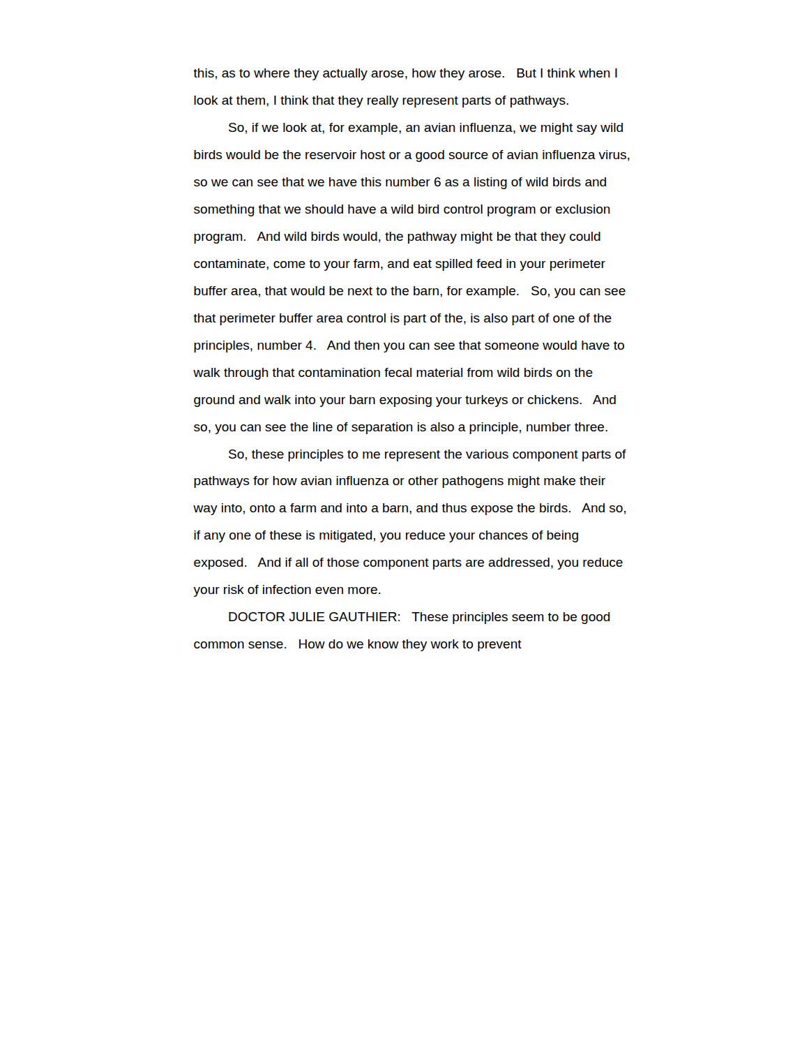this, as to where they actually arose, how they arose. But I think when I look at them, I think that they really represent parts of pathways.
So, if we look at, for example, an avian influenza, we might say wild birds would be the reservoir host or a good source of avian influenza virus, so we can see that we have this number 6 as a listing of wild birds and something that we should have a wild bird control program or exclusion program. And wild birds would, the pathway might be that they could contaminate, come to your farm, and eat spilled feed in your perimeter buffer area, that would be next to the barn, for example. So, you can see that perimeter buffer area control is part of the, is also part of one of the principles, number 4. And then you can see that someone would have to walk through that contamination fecal material from wild birds on the ground and walk into your barn exposing your turkeys or chickens. And so, you can see the line of separation is also a principle, number three.
So, these principles to me represent the various component parts of pathways for how avian influenza or other pathogens might make their way into, onto a farm and into a barn, and thus expose the birds. And so, if any one of these is mitigated, you reduce your chances of being exposed. And if all of those component parts are addressed, you reduce your risk of infection even more.
Doctor Julie Gauthier: These principles seem to be good common sense. How do we know they work to prevent